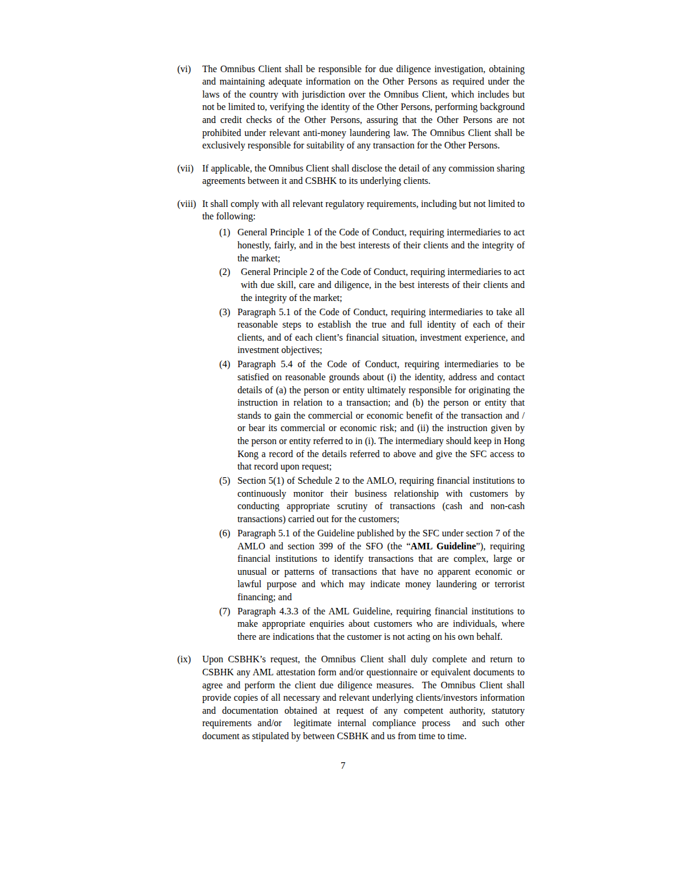(vi)
The Omnibus Client shall be responsible for due diligence investigation, obtaining and maintaining adequate information on the Other Persons as required under the laws of the country with jurisdiction over the Omnibus Client, which includes but not be limited to, verifying the identity of the Other Persons, performing background and credit checks of the Other Persons, assuring that the Other Persons are not prohibited under relevant anti-money laundering law. The Omnibus Client shall be exclusively responsible for suitability of any transaction for the Other Persons.
(vii)
If applicable, the Omnibus Client shall disclose the detail of any commission sharing agreements between it and CSBHK to its underlying clients.
(viii)
It shall comply with all relevant regulatory requirements, including but not limited to the following:
(1)
General Principle 1 of the Code of Conduct, requiring intermediaries to act honestly, fairly, and in the best interests of their clients and the integrity of the market;
(2)
General Principle 2 of the Code of Conduct, requiring intermediaries to act with due skill, care and diligence, in the best interests of their clients and the integrity of the market;
(3)
Paragraph 5.1 of the Code of Conduct, requiring intermediaries to take all reasonable steps to establish the true and full identity of each of their clients, and of each client’s financial situation, investment experience, and investment objectives;
(4)
Paragraph 5.4 of the Code of Conduct, requiring intermediaries to be satisfied on reasonable grounds about (i) the identity, address and contact details of (a) the person or entity ultimately responsible for originating the instruction in relation to a transaction; and (b) the person or entity that stands to gain the commercial or economic benefit of the transaction and / or bear its commercial or economic risk; and (ii) the instruction given by the person or entity referred to in (i). The intermediary should keep in Hong Kong a record of the details referred to above and give the SFC access to that record upon request;
(5)
Section 5(1) of Schedule 2 to the AMLO, requiring financial institutions to continuously monitor their business relationship with customers by conducting appropriate scrutiny of transactions (cash and non-cash transactions) carried out for the customers;
(6)
Paragraph 5.1 of the Guideline published by the SFC under section 7 of the AMLO and section 399 of the SFO (the “AML Guideline”), requiring financial institutions to identify transactions that are complex, large or unusual or patterns of transactions that have no apparent economic or lawful purpose and which may indicate money laundering or terrorist financing; and
(7)
Paragraph 4.3.3 of the AML Guideline, requiring financial institutions to make appropriate enquiries about customers who are individuals, where there are indications that the customer is not acting on his own behalf.
(ix)
Upon CSBHK’s request, the Omnibus Client shall duly complete and return to CSBHK any AML attestation form and/or questionnaire or equivalent documents to agree and perform the client due diligence measures. The Omnibus Client shall provide copies of all necessary and relevant underlying clients/investors information and documentation obtained at request of any competent authority, statutory requirements and/or legitimate internal compliance process and such other document as stipulated by between CSBHK and us from time to time.
7